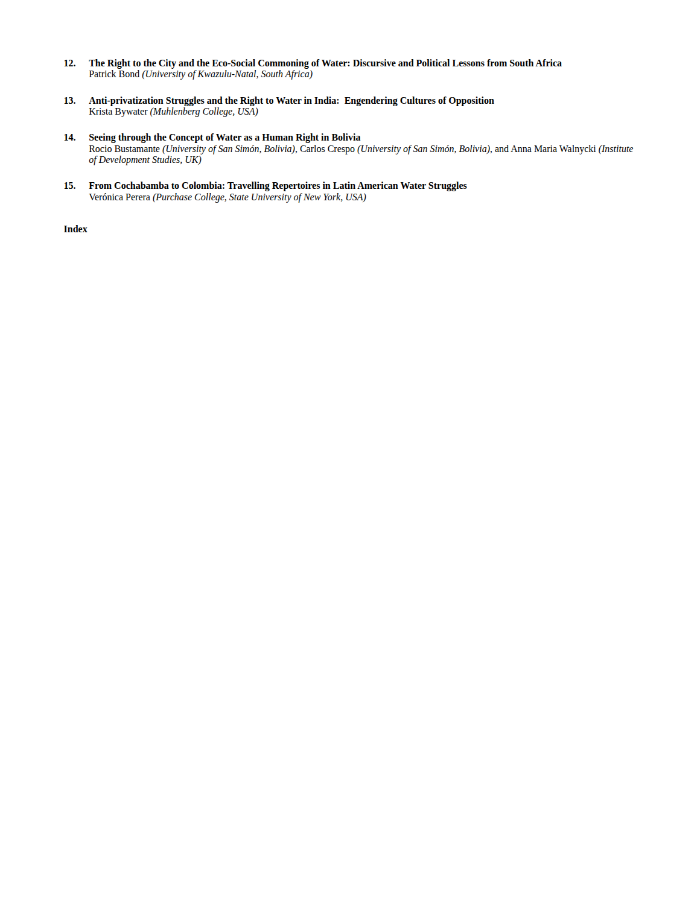12. The Right to the City and the Eco-Social Commoning of Water: Discursive and Political Lessons from South Africa Patrick Bond (University of Kwazulu-Natal, South Africa)
13. Anti-privatization Struggles and the Right to Water in India: Engendering Cultures of Opposition Krista Bywater (Muhlenberg College, USA)
14. Seeing through the Concept of Water as a Human Right in Bolivia Rocio Bustamante (University of San Simón, Bolivia), Carlos Crespo (University of San Simón, Bolivia), and Anna Maria Walnycki (Institute of Development Studies, UK)
15. From Cochabamba to Colombia: Travelling Repertoires in Latin American Water Struggles Verónica Perera (Purchase College, State University of New York, USA)
Index